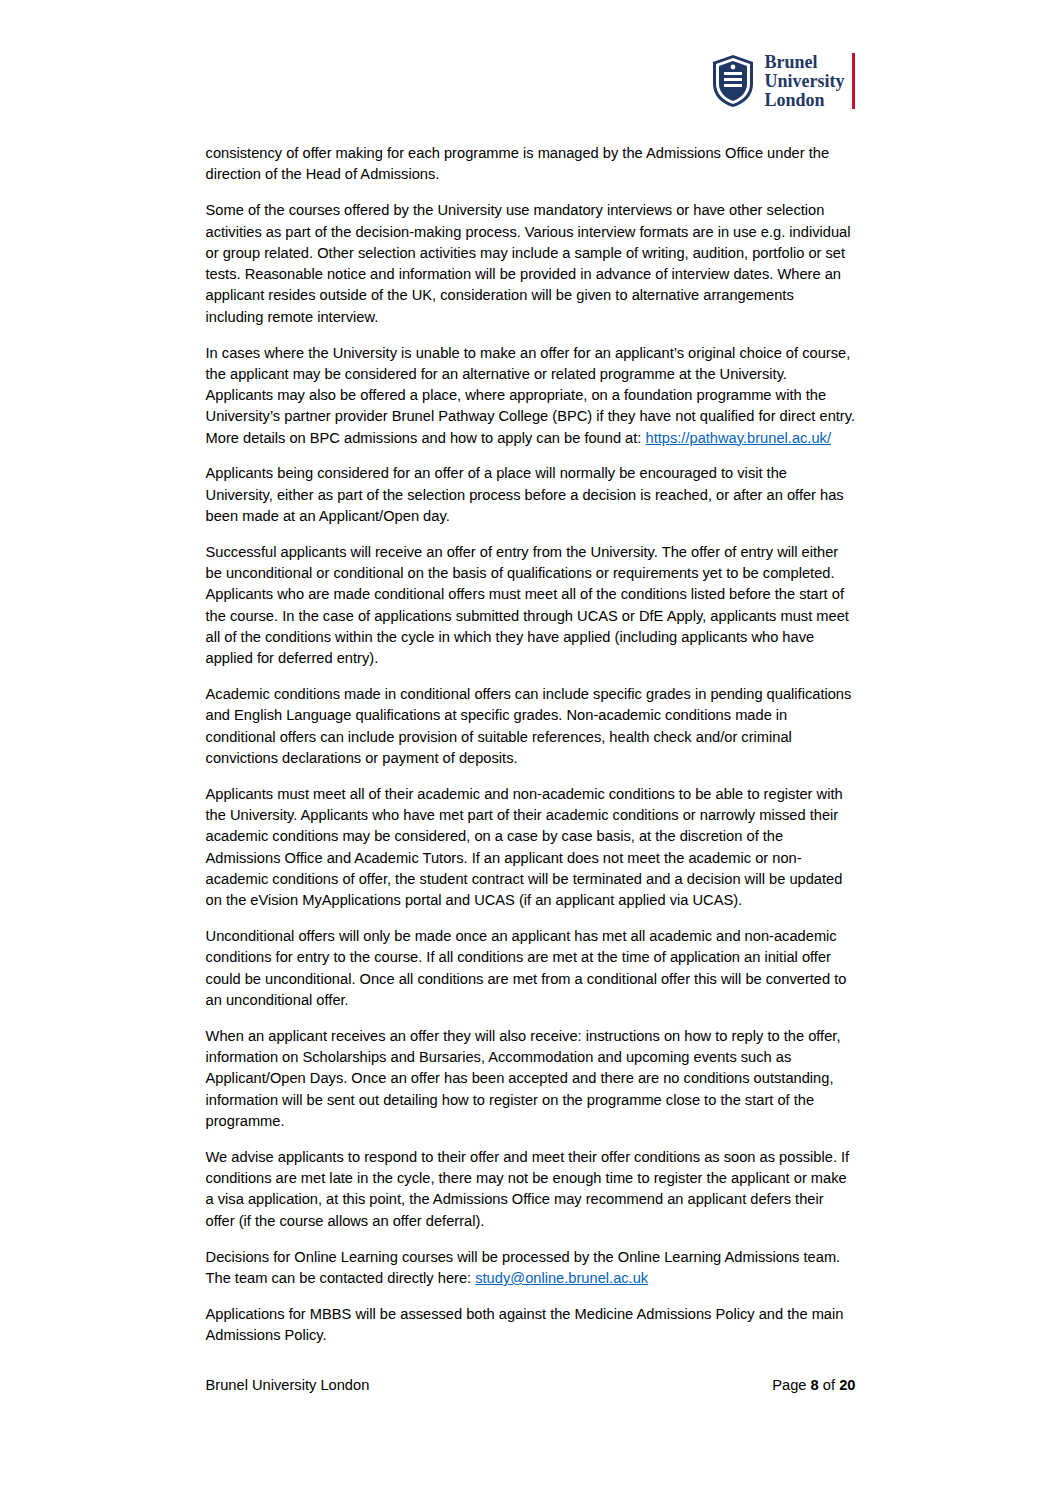Brunel
University
London
consistency of offer making for each programme is managed by the Admissions Office under the direction of the Head of Admissions.
Some of the courses offered by the University use mandatory interviews or have other selection activities as part of the decision-making process. Various interview formats are in use e.g. individual or group related. Other selection activities may include a sample of writing, audition, portfolio or set tests. Reasonable notice and information will be provided in advance of interview dates. Where an applicant resides outside of the UK, consideration will be given to alternative arrangements including remote interview.
In cases where the University is unable to make an offer for an applicant’s original choice of course, the applicant may be considered for an alternative or related programme at the University. Applicants may also be offered a place, where appropriate, on a foundation programme with the University’s partner provider Brunel Pathway College (BPC) if they have not qualified for direct entry. More details on BPC admissions and how to apply can be found at: https://pathway.brunel.ac.uk/
Applicants being considered for an offer of a place will normally be encouraged to visit the University, either as part of the selection process before a decision is reached, or after an offer has been made at an Applicant/Open day.
Successful applicants will receive an offer of entry from the University. The offer of entry will either be unconditional or conditional on the basis of qualifications or requirements yet to be completed. Applicants who are made conditional offers must meet all of the conditions listed before the start of the course. In the case of applications submitted through UCAS or DfE Apply, applicants must meet all of the conditions within the cycle in which they have applied (including applicants who have applied for deferred entry).
Academic conditions made in conditional offers can include specific grades in pending qualifications and English Language qualifications at specific grades. Non-academic conditions made in conditional offers can include provision of suitable references, health check and/or criminal convictions declarations or payment of deposits.
Applicants must meet all of their academic and non-academic conditions to be able to register with the University. Applicants who have met part of their academic conditions or narrowly missed their academic conditions may be considered, on a case by case basis, at the discretion of the Admissions Office and Academic Tutors. If an applicant does not meet the academic or non-academic conditions of offer, the student contract will be terminated and a decision will be updated on the eVision MyApplications portal and UCAS (if an applicant applied via UCAS).
Unconditional offers will only be made once an applicant has met all academic and non-academic conditions for entry to the course. If all conditions are met at the time of application an initial offer could be unconditional. Once all conditions are met from a conditional offer this will be converted to an unconditional offer.
When an applicant receives an offer they will also receive: instructions on how to reply to the offer, information on Scholarships and Bursaries, Accommodation and upcoming events such as Applicant/Open Days. Once an offer has been accepted and there are no conditions outstanding, information will be sent out detailing how to register on the programme close to the start of the programme.
We advise applicants to respond to their offer and meet their offer conditions as soon as possible. If conditions are met late in the cycle, there may not be enough time to register the applicant or make a visa application, at this point, the Admissions Office may recommend an applicant defers their offer (if the course allows an offer deferral).
Decisions for Online Learning courses will be processed by the Online Learning Admissions team. The team can be contacted directly here: study@online.brunel.ac.uk
Applications for MBBS will be assessed both against the Medicine Admissions Policy and the main Admissions Policy.
Brunel University London
Page 8 of 20